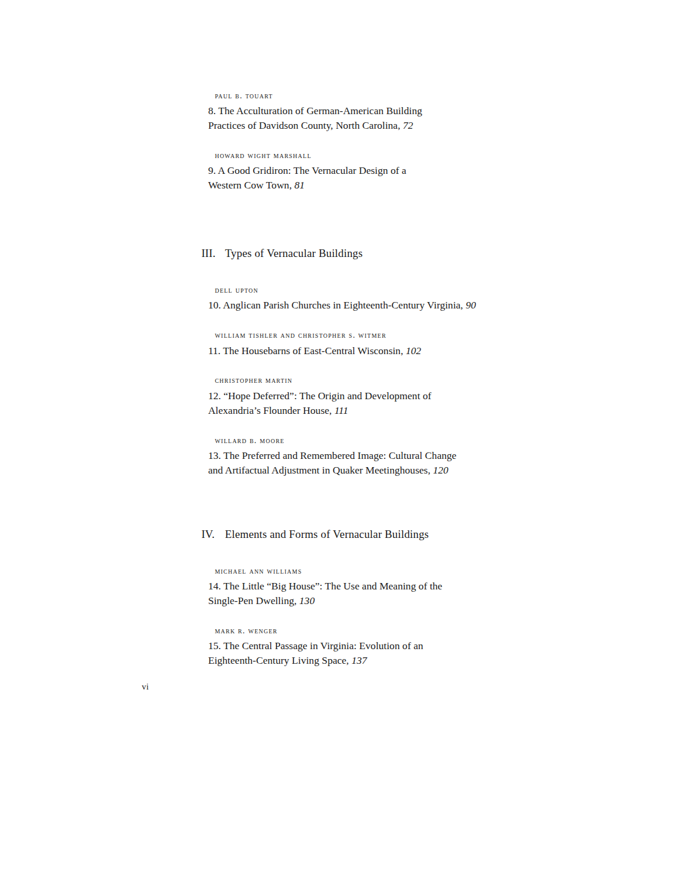Paul B. Touart
8. The Acculturation of German-American Building
Practices of Davidson County, North Carolina, 72
Howard Wight Marshall
9. A Good Gridiron: The Vernacular Design of a
Western Cow Town, 81
III. Types of Vernacular Buildings
Dell Upton
10. Anglican Parish Churches in Eighteenth-Century Virginia, 90
William Tishler and Christopher S. Witmer
11. The Housebarns of East-Central Wisconsin, 102
Christopher Martin
12. “Hope Deferred”: The Origin and Development of
Alexandria’s Flounder House, 111
Willard B. Moore
13. The Preferred and Remembered Image: Cultural Change
and Artifactual Adjustment in Quaker Meetinghouses, 120
IV. Elements and Forms of Vernacular Buildings
Michael Ann Williams
14. The Little “Big House”: The Use and Meaning of the
Single-Pen Dwelling, 130
Mark R. Wenger
15. The Central Passage in Virginia: Evolution of an
Eighteenth-Century Living Space, 137
vi